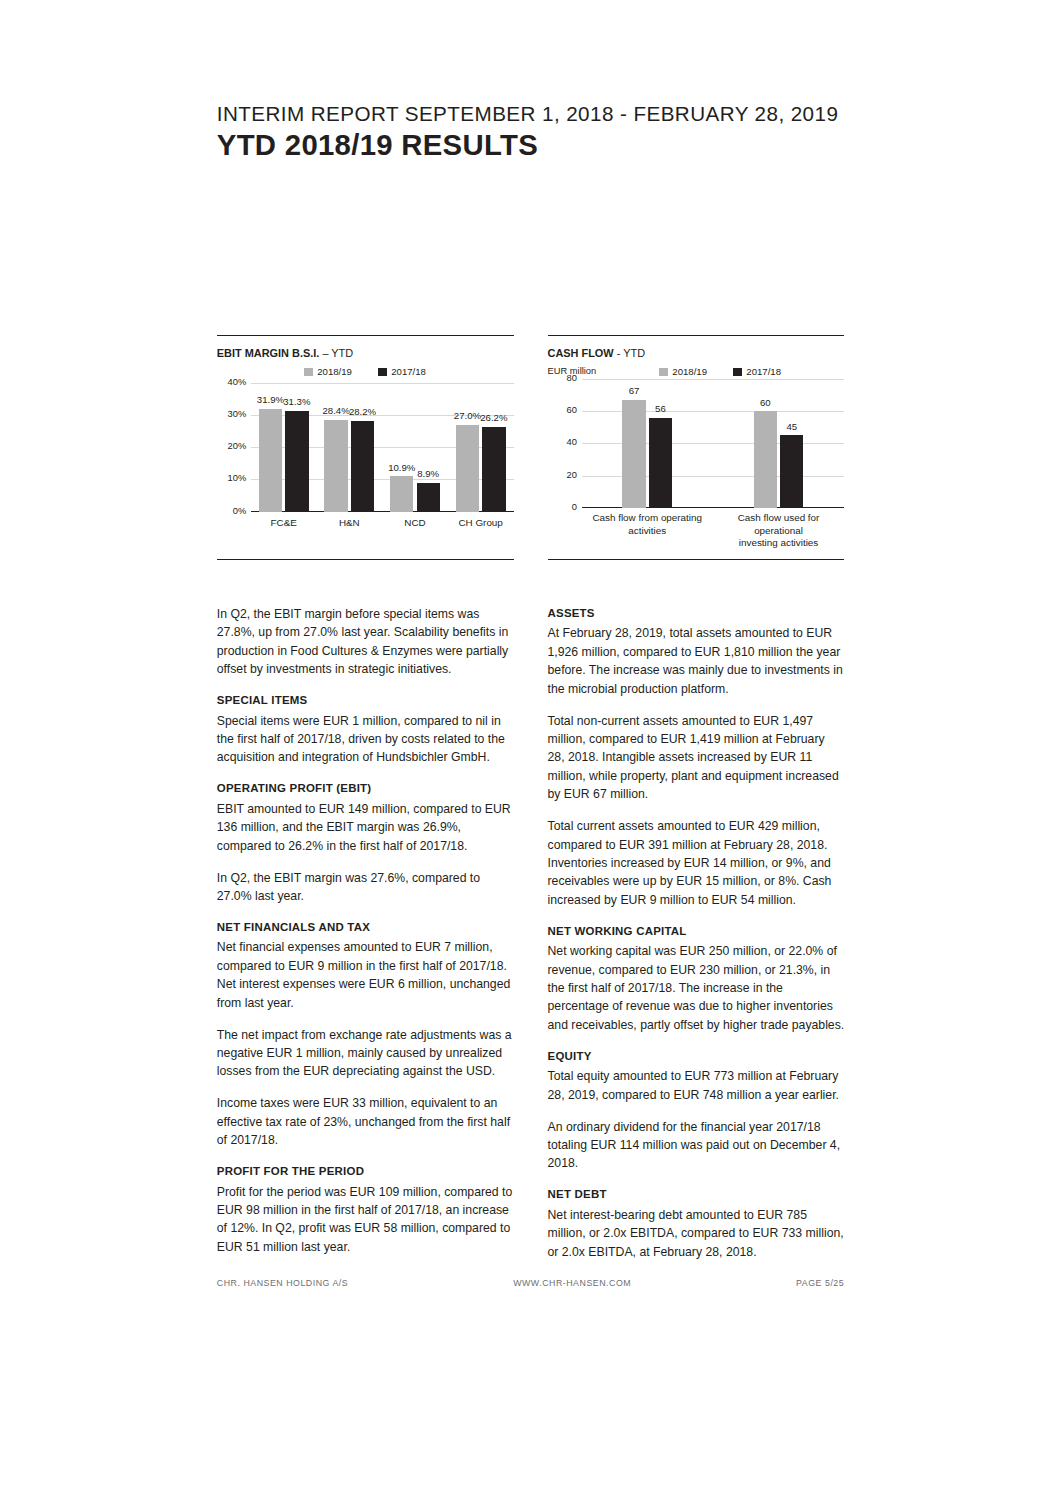INTERIM REPORT SEPTEMBER 1, 2018 - FEBRUARY 28, 2019
YTD 2018/19 RESULTS
EBIT MARGIN B.S.I. – YTD
2018/19 2017/18
40%
30%
20%
10%
0%
31.9%
31.3%
28.4%
28.2%
10.9%
8.9%
27.0%
26.2%
FC&E
H&N
NCD
CH Group
CASH FLOW - YTD
EUR million 2018/19 2017/18
80
60
40
20
0
67
56
60
45
Cash flow from operating
activities
Cash flow used for operational
investing activities
In Q2, the EBIT margin before special items was 27.8%, up from 27.0% last year. Scalability benefits in production in Food Cultures & Enzymes were partially offset by investments in strategic initiatives.
Special items
Special items were EUR 1 million, compared to nil in the first half of 2017/18, driven by costs related to the acquisition and integration of Hundsbichler GmbH.
Operating profit (EBIT)
EBIT amounted to EUR 149 million, compared to EUR 136 million, and the EBIT margin was 26.9%, compared to 26.2% in the first half of 2017/18.
In Q2, the EBIT margin was 27.6%, compared to 27.0% last year.
Net financials and tax
Net financial expenses amounted to EUR 7 million, compared to EUR 9 million in the first half of 2017/18. Net interest expenses were EUR 6 million, unchanged from last year.
The net impact from exchange rate adjustments was a negative EUR 1 million, mainly caused by unrealized losses from the EUR depreciating against the USD.
Income taxes were EUR 33 million, equivalent to an effective tax rate of 23%, unchanged from the first half of 2017/18.
Profit for the period
Profit for the period was EUR 109 million, compared to EUR 98 million in the first half of 2017/18, an increase of 12%. In Q2, profit was EUR 58 million, compared to EUR 51 million last year.
Assets
At February 28, 2019, total assets amounted to EUR 1,926 million, compared to EUR 1,810 million the year before. The increase was mainly due to investments in the microbial production platform.
Total non-current assets amounted to EUR 1,497 million, compared to EUR 1,419 million at February 28, 2018. Intangible assets increased by EUR 11 million, while property, plant and equipment increased by EUR 67 million.
Total current assets amounted to EUR 429 million, compared to EUR 391 million at February 28, 2018. Inventories increased by EUR 14 million, or 9%, and receivables were up by EUR 15 million, or 8%. Cash increased by EUR 9 million to EUR 54 million.
Net working capital
Net working capital was EUR 250 million, or 22.0% of revenue, compared to EUR 230 million, or 21.3%, in the first half of 2017/18. The increase in the percentage of revenue was due to higher inventories and receivables, partly offset by higher trade payables.
Equity
Total equity amounted to EUR 773 million at February 28, 2019, compared to EUR 748 million a year earlier.
An ordinary dividend for the financial year 2017/18 totaling EUR 114 million was paid out on December 4, 2018.
Net debt
Net interest-bearing debt amounted to EUR 785 million, or 2.0x EBITDA, compared to EUR 733 million, or 2.0x EBITDA, at February 28, 2018.
CHR. HANSEN HOLDING A/S WWW.CHR-HANSEN.COM PAGE 5/25